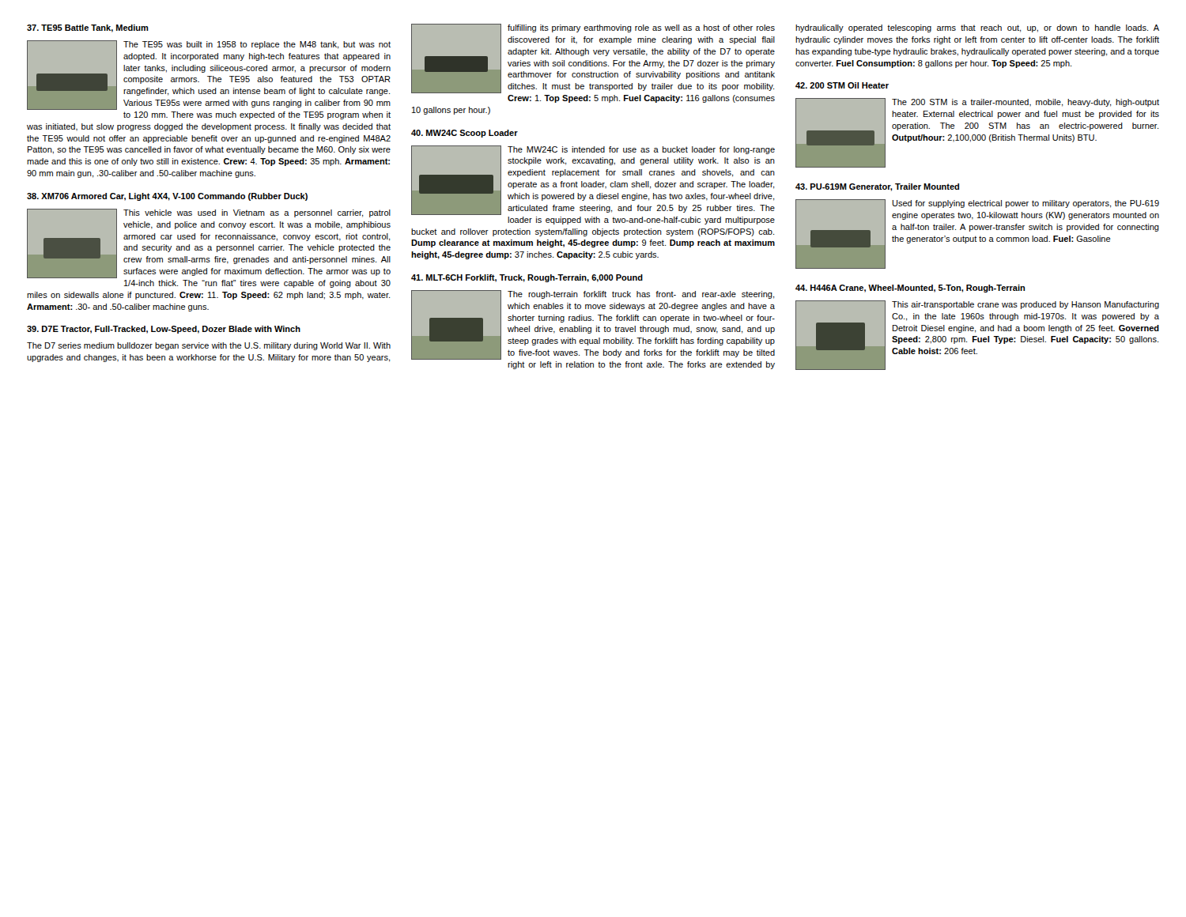37. TE95 Battle Tank, Medium
The TE95 was built in 1958 to replace the M48 tank, but was not adopted. It incorporated many high-tech features that appeared in later tanks, including siliceous-cored armor, a precursor of modern composite armors. The TE95 also featured the T53 OPTAR rangefinder, which used an intense beam of light to calculate range. Various TE95s were armed with guns ranging in caliber from 90 mm to 120 mm. There was much expected of the TE95 program when it was initiated, but slow progress dogged the development process. It finally was decided that the TE95 would not offer an appreciable benefit over an up-gunned and re-engined M48A2 Patton, so the TE95 was cancelled in favor of what eventually became the M60. Only six were made and this is one of only two still in existence. Crew: 4. Top Speed: 35 mph. Armament: 90 mm main gun, .30-caliber and .50-caliber machine guns.
38. XM706 Armored Car, Light 4X4, V-100 Commando (Rubber Duck)
This vehicle was used in Vietnam as a personnel carrier, patrol vehicle, and police and convoy escort. It was a mobile, amphibious armored car used for reconnaissance, convoy escort, riot control, and security and as a personnel carrier. The vehicle protected the crew from small-arms fire, grenades and anti-personnel mines. All surfaces were angled for maximum deflection. The armor was up to 1/4-inch thick. The “run flat” tires were capable of going about 30 miles on sidewalls alone if punctured. Crew: 11. Top Speed: 62 mph land; 3.5 mph, water. Armament: .30- and .50-caliber machine guns.
39. D7E Tractor, Full-Tracked, Low-Speed, Dozer Blade with Winch
The D7 series medium bulldozer began service with the U.S. military during World War II. With upgrades and changes, it has been a workhorse for the U.S. Military for more than 50 years, fulfilling its primary earthmoving role as well as a host of other roles discovered for it, for example mine clearing with a special flail adapter kit. Although very versatile, the ability of the D7 to operate varies with soil conditions. For the Army, the D7 dozer is the primary earthmover for construction of survivability positions and antitank ditches. It must be transported by trailer due to its poor mobility. Crew: 1. Top Speed: 5 mph. Fuel Capacity: 116 gallons (consumes 10 gallons per hour.)
40. MW24C Scoop Loader
The MW24C is intended for use as a bucket loader for long-range stockpile work, excavating, and general utility work. It also is an expedient replacement for small cranes and shovels, and can operate as a front loader, clam shell, dozer and scraper. The loader, which is powered by a diesel engine, has two axles, four-wheel drive, articulated frame steering, and four 20.5 by 25 rubber tires. The loader is equipped with a two-and-one-half-cubic yard multipurpose bucket and rollover protection system/falling objects protection system (ROPS/FOPS) cab. Dump clearance at maximum height, 45-degree dump: 9 feet. Dump reach at maximum height, 45-degree dump: 37 inches. Capacity: 2.5 cubic yards.
41. MLT-6CH Forklift, Truck, Rough-Terrain, 6,000 Pound
The rough-terrain forklift truck has front- and rear-axle steering, which enables it to move sideways at 20-degree angles and have a shorter turning radius. The forklift can operate in two-wheel or four-wheel drive, enabling it to travel through mud, snow, sand, and up steep grades with equal mobility. The forklift has fording capability up to five-foot waves. The body and forks for the forklift may be tilted right or left in relation to the front axle. The forks are extended by hydraulically operated telescoping arms that reach out, up, or down to handle loads. A hydraulic cylinder moves the forks right or left from center to lift off-center loads. The forklift has expanding tube-type hydraulic brakes, hydraulically operated power steering, and a torque converter. Fuel Consumption: 8 gallons per hour. Top Speed: 25 mph.
42. 200 STM Oil Heater
The 200 STM is a trailer-mounted, mobile, heavy-duty, high-output heater. External electrical power and fuel must be provided for its operation. The 200 STM has an electric-powered burner. Output/hour: 2,100,000 (British Thermal Units) BTU.
43. PU-619M Generator, Trailer Mounted
Used for supplying electrical power to military operators, the PU-619 engine operates two, 10-kilowatt hours (KW) generators mounted on a half-ton trailer. A power-transfer switch is provided for connecting the generator’s output to a common load. Fuel: Gasoline
44. H446A Crane, Wheel-Mounted, 5-Ton, Rough-Terrain
This air-transportable crane was produced by Hanson Manufacturing Co., in the late 1960s through mid-1970s. It was powered by a Detroit Diesel engine, and had a boom length of 25 feet. Governed Speed: 2,800 rpm. Fuel Type: Diesel. Fuel Capacity: 50 gallons. Cable hoist: 206 feet.